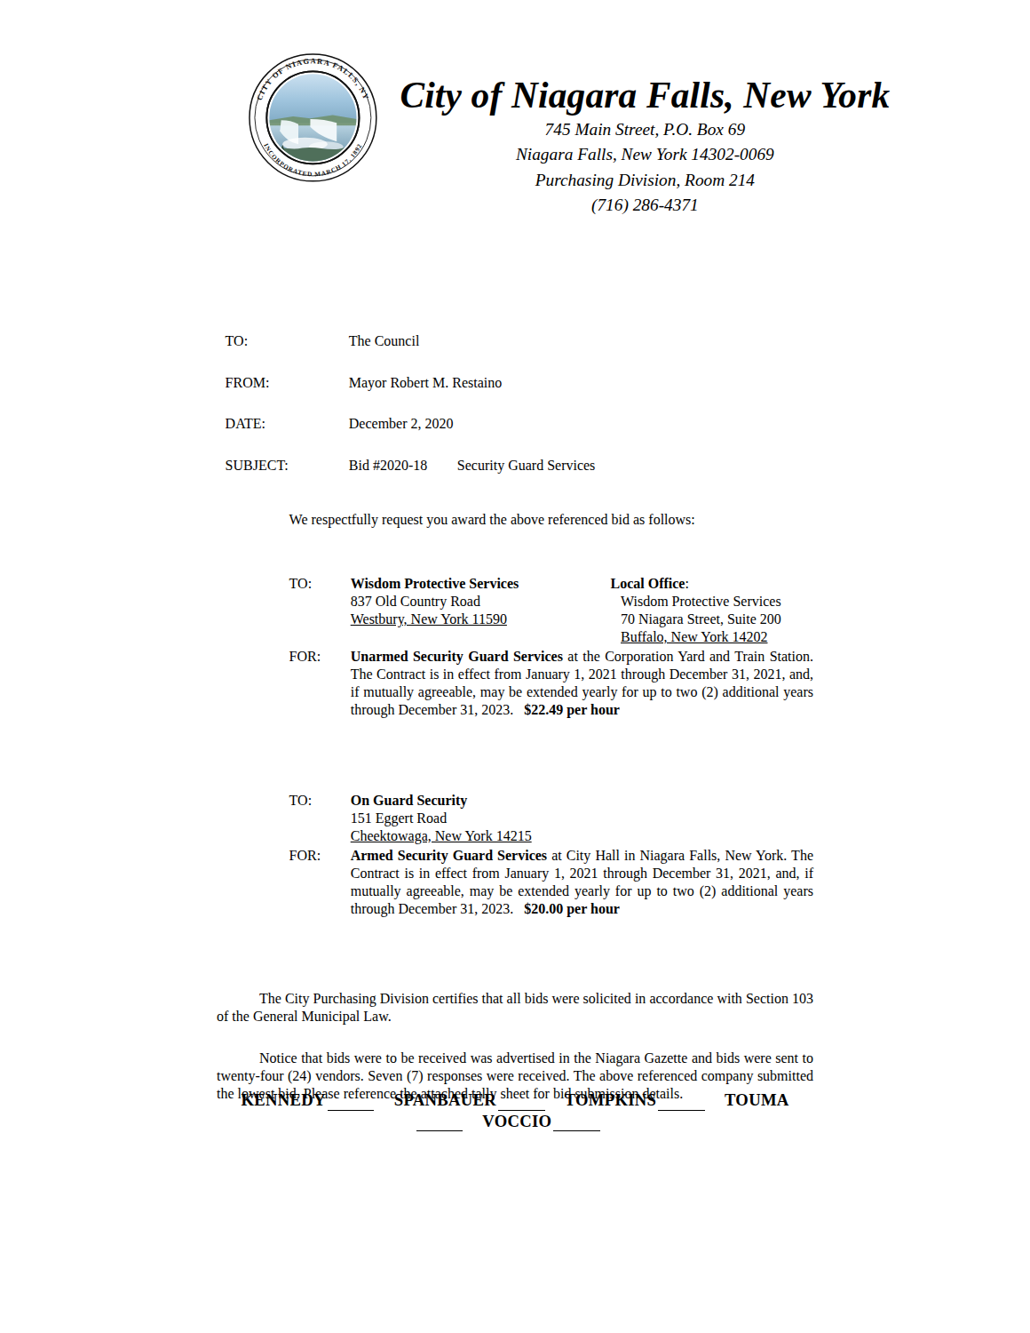CITY OF NIAGARA FALLS, NY INCORPORATED MARCH 17, 1892
City of Niagara Falls, New York
745 Main Street, P.O. Box 69
Niagara Falls, New York 14302-0069
Purchasing Division, Room 214
(716) 286-4371
TO:
The Council
FROM:
Mayor Robert M. Restaino
DATE:
December 2, 2020
SUBJECT:
Bid #2020-18 Security Guard Services
We respectfully request you award the above referenced bid as follows:
TO:
Wisdom Protective Services
837 Old Country Road
Westbury, New York 11590
Local Office:
Wisdom Protective Services
70 Niagara Street, Suite 200
Buffalo, New York 14202
FOR:
Unarmed Security Guard Services at the Corporation Yard and Train Station. The Contract is in effect from January 1, 2021 through December 31, 2021, and, if mutually agreeable, may be extended yearly for up to two (2) additional years through December 31, 2023. $22.49 per hour
TO:
On Guard Security
151 Eggert Road
Cheektowaga, New York 14215
FOR:
Armed Security Guard Services at City Hall in Niagara Falls, New York. The Contract is in effect from January 1, 2021 through December 31, 2021, and, if mutually agreeable, may be extended yearly for up to two (2) additional years through December 31, 2023. $20.00 per hour
The City Purchasing Division certifies that all bids were solicited in accordance with Section 103 of the General Municipal Law.
Notice that bids were to be received was advertised in the Niagara Gazette and bids were sent to twenty-four (24) vendors. Seven (7) responses were received. The above referenced company submitted the lowest bid. Please reference the attached tally sheet for bid submission details.
KENNEDY SPANBAUER TOMPKINS TOUMA VOCCIO